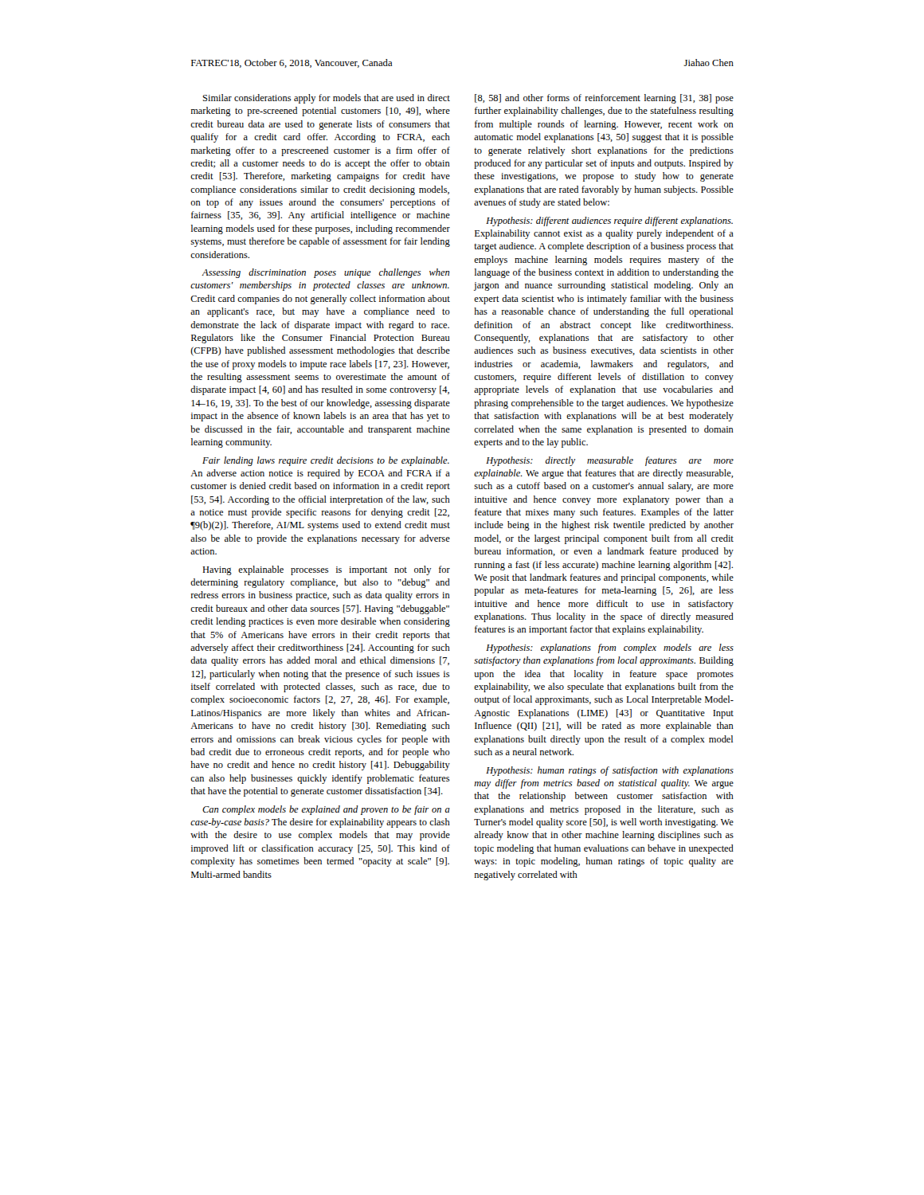FATREC'18, October 6, 2018, Vancouver, Canada
Jiahao Chen
Similar considerations apply for models that are used in direct marketing to pre-screened potential customers [10, 49], where credit bureau data are used to generate lists of consumers that qualify for a credit card offer. According to FCRA, each marketing offer to a prescreened customer is a firm offer of credit; all a customer needs to do is accept the offer to obtain credit [53]. Therefore, marketing campaigns for credit have compliance considerations similar to credit decisioning models, on top of any issues around the consumers' perceptions of fairness [35, 36, 39]. Any artificial intelligence or machine learning models used for these purposes, including recommender systems, must therefore be capable of assessment for fair lending considerations.
Assessing discrimination poses unique challenges when customers' memberships in protected classes are unknown. Credit card companies do not generally collect information about an applicant's race, but may have a compliance need to demonstrate the lack of disparate impact with regard to race. Regulators like the Consumer Financial Protection Bureau (CFPB) have published assessment methodologies that describe the use of proxy models to impute race labels [17, 23]. However, the resulting assessment seems to overestimate the amount of disparate impact [4, 60] and has resulted in some controversy [4, 14–16, 19, 33]. To the best of our knowledge, assessing disparate impact in the absence of known labels is an area that has yet to be discussed in the fair, accountable and transparent machine learning community.
Fair lending laws require credit decisions to be explainable. An adverse action notice is required by ECOA and FCRA if a customer is denied credit based on information in a credit report [53, 54]. According to the official interpretation of the law, such a notice must provide specific reasons for denying credit [22, ¶9(b)(2)]. Therefore, AI/ML systems used to extend credit must also be able to provide the explanations necessary for adverse action.
Having explainable processes is important not only for determining regulatory compliance, but also to "debug" and redress errors in business practice, such as data quality errors in credit bureaux and other data sources [57]. Having "debuggable" credit lending practices is even more desirable when considering that 5% of Americans have errors in their credit reports that adversely affect their creditworthiness [24]. Accounting for such data quality errors has added moral and ethical dimensions [7, 12], particularly when noting that the presence of such issues is itself correlated with protected classes, such as race, due to complex socioeconomic factors [2, 27, 28, 46]. For example, Latinos/Hispanics are more likely than whites and African-Americans to have no credit history [30]. Remediating such errors and omissions can break vicious cycles for people with bad credit due to erroneous credit reports, and for people who have no credit and hence no credit history [41]. Debuggability can also help businesses quickly identify problematic features that have the potential to generate customer dissatisfaction [34].
Can complex models be explained and proven to be fair on a case-by-case basis? The desire for explainability appears to clash with the desire to use complex models that may provide improved lift or classification accuracy [25, 50]. This kind of complexity has sometimes been termed "opacity at scale" [9]. Multi-armed bandits
[8, 58] and other forms of reinforcement learning [31, 38] pose further explainability challenges, due to the statefulness resulting from multiple rounds of learning. However, recent work on automatic model explanations [43, 50] suggest that it is possible to generate relatively short explanations for the predictions produced for any particular set of inputs and outputs. Inspired by these investigations, we propose to study how to generate explanations that are rated favorably by human subjects. Possible avenues of study are stated below:
Hypothesis: different audiences require different explanations. Explainability cannot exist as a quality purely independent of a target audience. A complete description of a business process that employs machine learning models requires mastery of the language of the business context in addition to understanding the jargon and nuance surrounding statistical modeling. Only an expert data scientist who is intimately familiar with the business has a reasonable chance of understanding the full operational definition of an abstract concept like creditworthiness. Consequently, explanations that are satisfactory to other audiences such as business executives, data scientists in other industries or academia, lawmakers and regulators, and customers, require different levels of distillation to convey appropriate levels of explanation that use vocabularies and phrasing comprehensible to the target audiences. We hypothesize that satisfaction with explanations will be at best moderately correlated when the same explanation is presented to domain experts and to the lay public.
Hypothesis: directly measurable features are more explainable. We argue that features that are directly measurable, such as a cutoff based on a customer's annual salary, are more intuitive and hence convey more explanatory power than a feature that mixes many such features. Examples of the latter include being in the highest risk twentile predicted by another model, or the largest principal component built from all credit bureau information, or even a landmark feature produced by running a fast (if less accurate) machine learning algorithm [42]. We posit that landmark features and principal components, while popular as meta-features for meta-learning [5, 26], are less intuitive and hence more difficult to use in satisfactory explanations. Thus locality in the space of directly measured features is an important factor that explains explainability.
Hypothesis: explanations from complex models are less satisfactory than explanations from local approximants. Building upon the idea that locality in feature space promotes explainability, we also speculate that explanations built from the output of local approximants, such as Local Interpretable Model-Agnostic Explanations (LIME) [43] or Quantitative Input Influence (QII) [21], will be rated as more explainable than explanations built directly upon the result of a complex model such as a neural network.
Hypothesis: human ratings of satisfaction with explanations may differ from metrics based on statistical quality. We argue that the relationship between customer satisfaction with explanations and metrics proposed in the literature, such as Turner's model quality score [50], is well worth investigating. We already know that in other machine learning disciplines such as topic modeling that human evaluations can behave in unexpected ways: in topic modeling, human ratings of topic quality are negatively correlated with